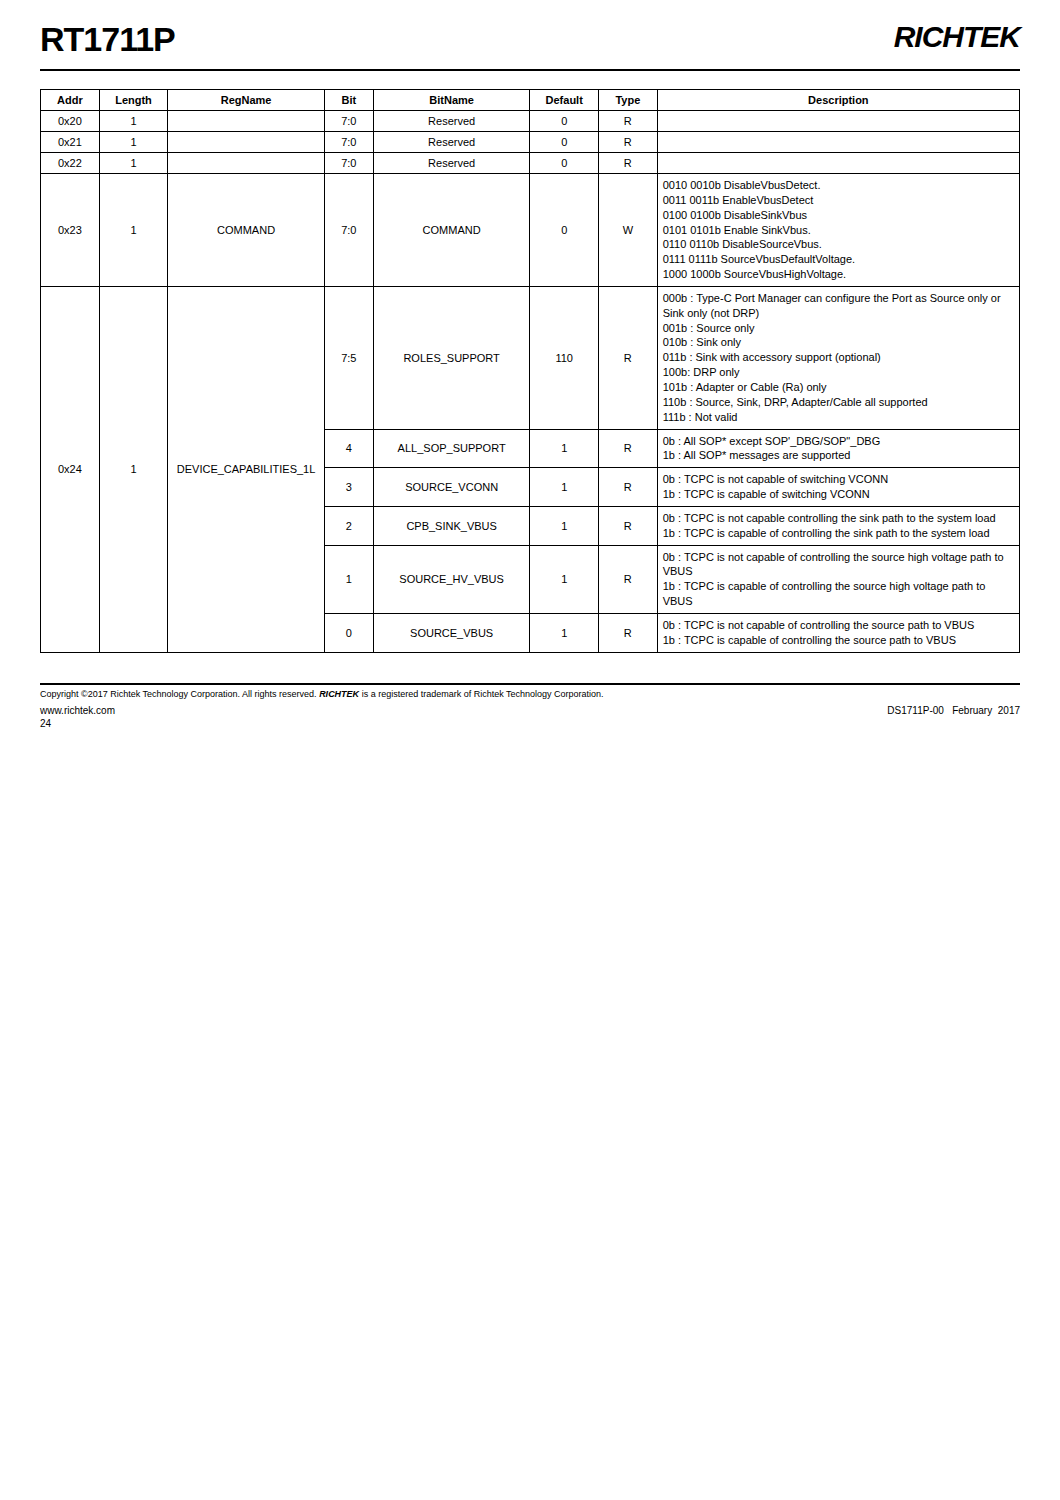RT1711P
RICHTEK
| Addr | Length | RegName | Bit | BitName | Default | Type | Description |
| --- | --- | --- | --- | --- | --- | --- | --- |
| 0x20 | 1 | | 7:0 | Reserved | 0 | R | |
| 0x21 | 1 | | 7:0 | Reserved | 0 | R | |
| 0x22 | 1 | | 7:0 | Reserved | 0 | R | |
| 0x23 | 1 | COMMAND | 7:0 | COMMAND | 0 | W | 0010 0010b DisableVbusDetect. 0011 0011b EnableVbusDetect 0100 0100b DisableSinkVbus 0101 0101b Enable SinkVbus. 0110 0110b DisableSourceVbus. 0111 0111b SourceVbusDefaultVoltage. 1000 1000b SourceVbusHighVoltage. |
| 0x24 | 1 | DEVICE_CAPABILITIES_1L | 7:5 | ROLES_SUPPORT | 110 | R | 000b : Type-C Port Manager can configure the Port as Source only or Sink only (not DRP) 001b : Source only 010b : Sink only 011b : Sink with accessory support (optional) 100b: DRP only 101b : Adapter or Cable (Ra) only 110b : Source, Sink, DRP, Adapter/Cable all supported 111b : Not valid |
| 4 | ALL_SOP_SUPPORT | 1 | R | 0b : All SOP* except SOP'_DBG/SOP"_DBG 1b : All SOP* messages are supported |
| 3 | SOURCE_VCONN | 1 | R | 0b : TCPC is not capable of switching VCONN 1b : TCPC is capable of switching VCONN |
| 2 | CPB_SINK_VBUS | 1 | R | 0b : TCPC is not capable controlling the sink path to the system load 1b : TCPC is capable of controlling the sink path to the system load |
| 1 | SOURCE_HV_VBUS | 1 | R | 0b : TCPC is not capable of controlling the source high voltage path to VBUS 1b : TCPC is capable of controlling the source high voltage path to VBUS |
| 0 | SOURCE_VBUS | 1 | R | 0b : TCPC is not capable of controlling the source path to VBUS 1b : TCPC is capable of controlling the source path to VBUS |
Copyright ©2017 Richtek Technology Corporation. All rights reserved. RICHTEK is a registered trademark of Richtek Technology Corporation.
www.richtek.com DS1711P-00 February 2017
24